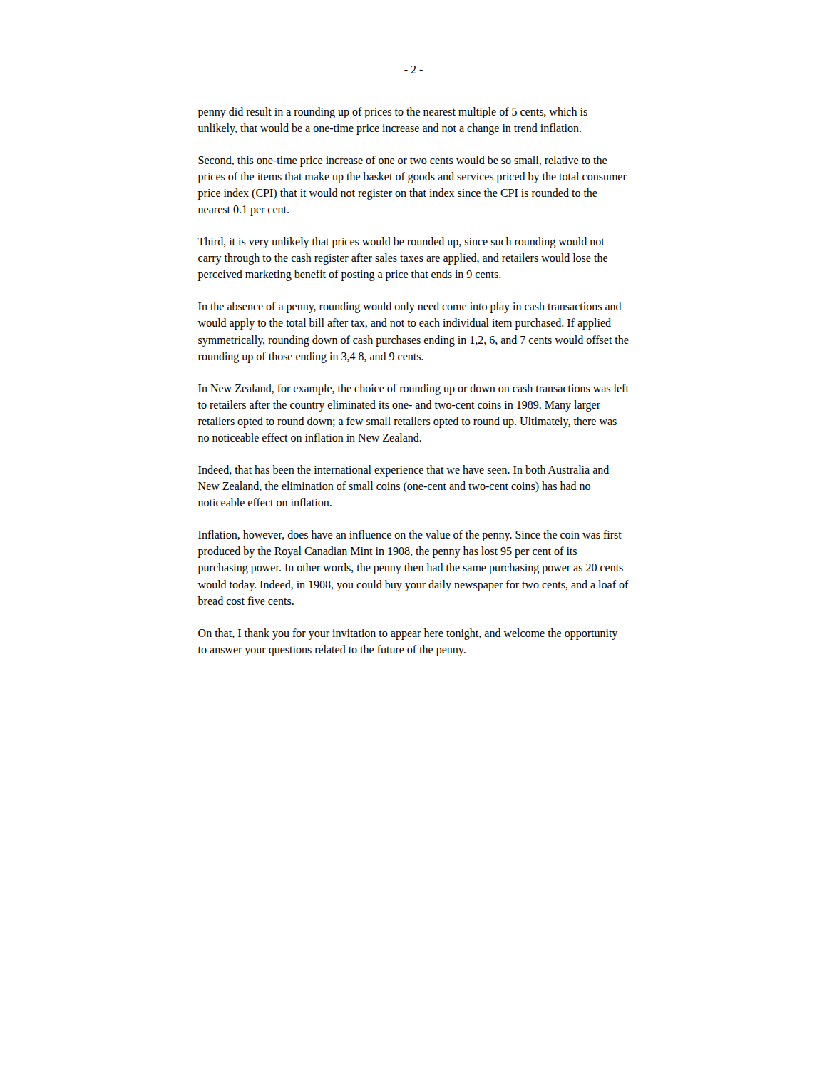- 2 -
penny did result in a rounding up of prices to the nearest multiple of 5 cents, which is unlikely, that would be a one-time price increase and not a change in trend inflation.
Second, this one-time price increase of one or two cents would be so small, relative to the prices of the items that make up the basket of goods and services priced by the total consumer price index (CPI) that it would not register on that index since the CPI is rounded to the nearest 0.1 per cent.
Third, it is very unlikely that prices would be rounded up, since such rounding would not carry through to the cash register after sales taxes are applied, and retailers would lose the perceived marketing benefit of posting a price that ends in 9 cents.
In the absence of a penny, rounding would only need come into play in cash transactions and would apply to the total bill after tax, and not to each individual item purchased. If applied symmetrically, rounding down of cash purchases ending in 1,2, 6, and 7 cents would offset the rounding up of those ending in 3,4 8, and 9 cents.
In New Zealand, for example, the choice of rounding up or down on cash transactions was left to retailers after the country eliminated its one- and two-cent coins in 1989. Many larger retailers opted to round down; a few small retailers opted to round up. Ultimately, there was no noticeable effect on inflation in New Zealand.
Indeed, that has been the international experience that we have seen. In both Australia and New Zealand, the elimination of small coins (one-cent and two-cent coins) has had no noticeable effect on inflation.
Inflation, however, does have an influence on the value of the penny. Since the coin was first produced by the Royal Canadian Mint in 1908, the penny has lost 95 per cent of its purchasing power. In other words, the penny then had the same purchasing power as 20 cents would today. Indeed, in 1908, you could buy your daily newspaper for two cents, and a loaf of bread cost five cents.
On that, I thank you for your invitation to appear here tonight, and welcome the opportunity to answer your questions related to the future of the penny.